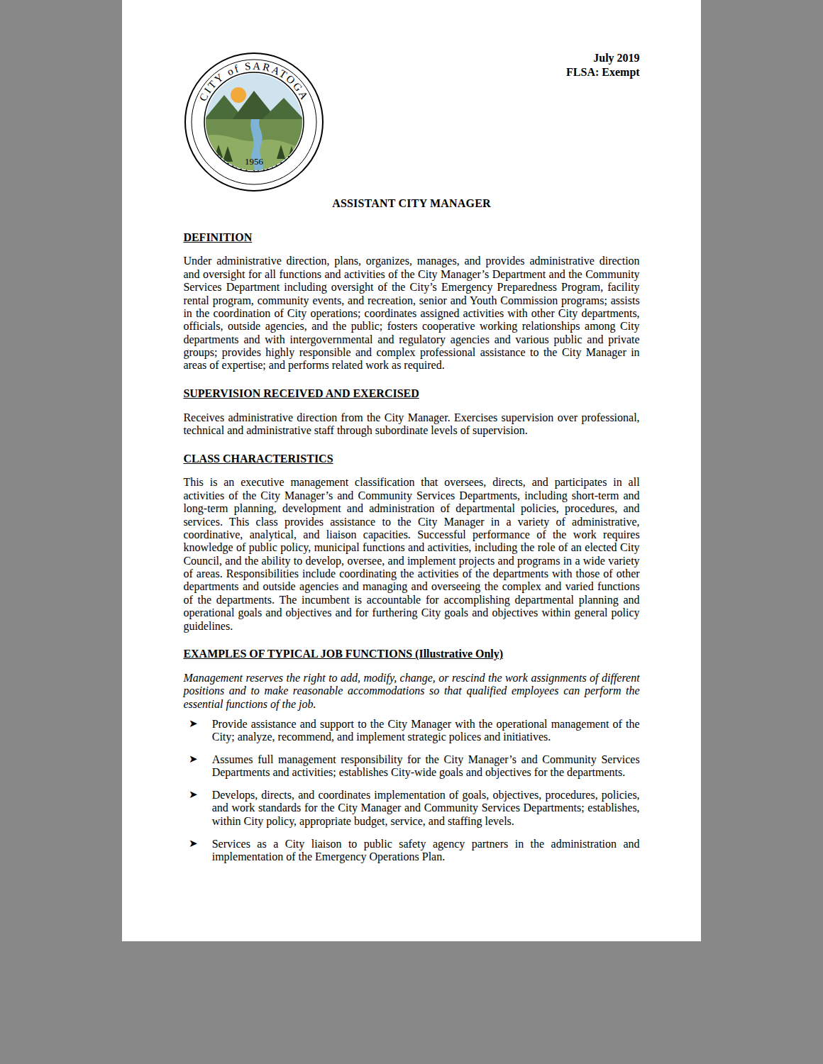CITY of SARATOGA CALIFORNIA 1956
July 2019
FLSA: Exempt
ASSISTANT CITY MANAGER
DEFINITION
Under administrative direction, plans, organizes, manages, and provides administrative direction and oversight for all functions and activities of the City Manager’s Department and the Community Services Department including oversight of the City’s Emergency Preparedness Program, facility rental program, community events, and recreation, senior and Youth Commission programs; assists in the coordination of City operations; coordinates assigned activities with other City departments, officials, outside agencies, and the public; fosters cooperative working relationships among City departments and with intergovernmental and regulatory agencies and various public and private groups; provides highly responsible and complex professional assistance to the City Manager in areas of expertise; and performs related work as required.
SUPERVISION RECEIVED AND EXERCISED
Receives administrative direction from the City Manager. Exercises supervision over professional, technical and administrative staff through subordinate levels of supervision.
CLASS CHARACTERISTICS
This is an executive management classification that oversees, directs, and participates in all activities of the City Manager’s and Community Services Departments, including short-term and long-term planning, development and administration of departmental policies, procedures, and services. This class provides assistance to the City Manager in a variety of administrative, coordinative, analytical, and liaison capacities. Successful performance of the work requires knowledge of public policy, municipal functions and activities, including the role of an elected City Council, and the ability to develop, oversee, and implement projects and programs in a wide variety of areas. Responsibilities include coordinating the activities of the departments with those of other departments and outside agencies and managing and overseeing the complex and varied functions of the departments. The incumbent is accountable for accomplishing departmental planning and operational goals and objectives and for furthering City goals and objectives within general policy guidelines.
EXAMPLES OF TYPICAL JOB FUNCTIONS (Illustrative Only)
Management reserves the right to add, modify, change, or rescind the work assignments of different positions and to make reasonable accommodations so that qualified employees can perform the essential functions of the job.
Provide assistance and support to the City Manager with the operational management of the City; analyze, recommend, and implement strategic polices and initiatives.
Assumes full management responsibility for the City Manager’s and Community Services Departments and activities; establishes City-wide goals and objectives for the departments.
Develops, directs, and coordinates implementation of goals, objectives, procedures, policies, and work standards for the City Manager and Community Services Departments; establishes, within City policy, appropriate budget, service, and staffing levels.
Services as a City liaison to public safety agency partners in the administration and implementation of the Emergency Operations Plan.